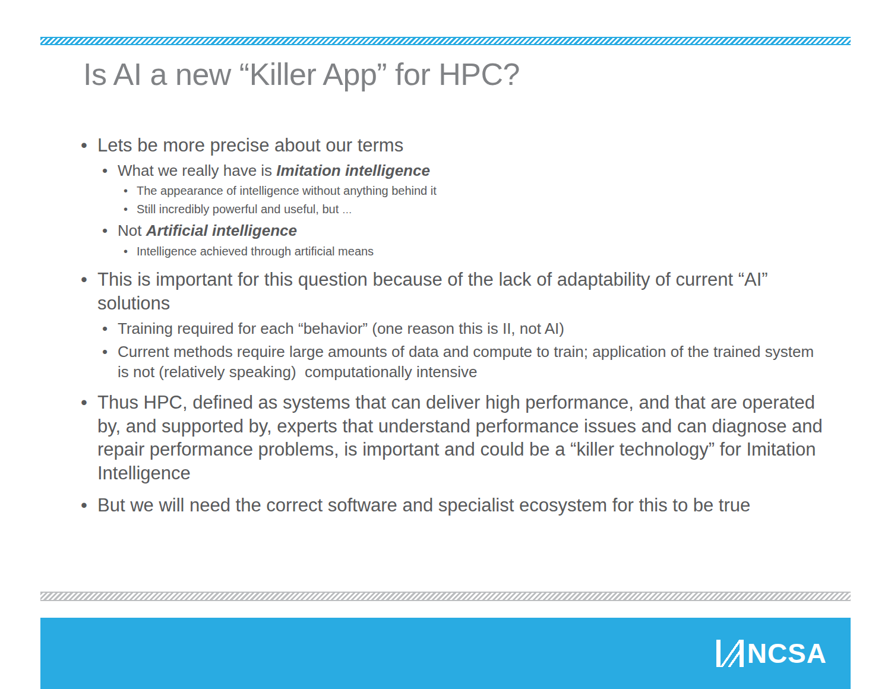Is AI a new “Killer App” for HPC?
Lets be more precise about our terms
What we really have is Imitation intelligence
The appearance of intelligence without anything behind it
Still incredibly powerful and useful, but …
Not Artificial intelligence
Intelligence achieved through artificial means
This is important for this question because of the lack of adaptability of current “AI” solutions
Training required for each “behavior” (one reason this is II, not AI)
Current methods require large amounts of data and compute to train; application of the trained system is not (relatively speaking) computationally intensive
Thus HPC, defined as systems that can deliver high performance, and that are operated by, and supported by, experts that understand performance issues and can diagnose and repair performance problems, is important and could be a “killer technology” for Imitation Intelligence
But we will need the correct software and specialist ecosystem for this to be true
NCSA